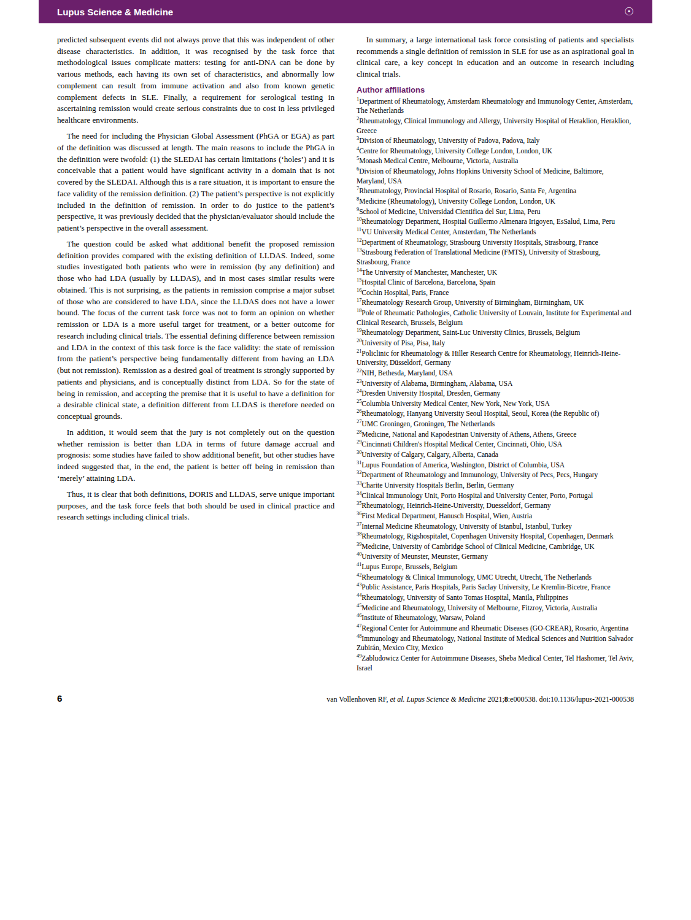Lupus Science & Medicine ☉
predicted subsequent events did not always prove that this was independent of other disease characteristics. In addition, it was recognised by the task force that methodological issues complicate matters: testing for anti-DNA can be done by various methods, each having its own set of characteristics, and abnormally low complement can result from immune activation and also from known genetic complement defects in SLE. Finally, a requirement for serological testing in ascertaining remission would create serious constraints due to cost in less privileged healthcare environments.
The need for including the Physician Global Assessment (PhGA or EGA) as part of the definition was discussed at length. The main reasons to include the PhGA in the definition were twofold: (1) the SLEDAI has certain limitations (‘holes’) and it is conceivable that a patient would have significant activity in a domain that is not covered by the SLEDAI. Although this is a rare situation, it is important to ensure the face validity of the remission definition. (2) The patient’s perspective is not explicitly included in the definition of remission. In order to do justice to the patient’s perspective, it was previously decided that the physician/evaluator should include the patient’s perspective in the overall assessment.
The question could be asked what additional benefit the proposed remission definition provides compared with the existing definition of LLDAS. Indeed, some studies investigated both patients who were in remission (by any definition) and those who had LDA (usually by LLDAS), and in most cases similar results were obtained. This is not surprising, as the patients in remission comprise a major subset of those who are considered to have LDA, since the LLDAS does not have a lower bound. The focus of the current task force was not to form an opinion on whether remission or LDA is a more useful target for treatment, or a better outcome for research including clinical trials. The essential defining difference between remission and LDA in the context of this task force is the face validity: the state of remission from the patient’s perspective being fundamentally different from having an LDA (but not remission). Remission as a desired goal of treatment is strongly supported by patients and physicians, and is conceptually distinct from LDA. So for the state of being in remission, and accepting the premise that it is useful to have a definition for a desirable clinical state, a definition different from LLDAS is therefore needed on conceptual grounds.
In addition, it would seem that the jury is not completely out on the question whether remission is better than LDA in terms of future damage accrual and prognosis: some studies have failed to show additional benefit, but other studies have indeed suggested that, in the end, the patient is better off being in remission than ‘merely’ attaining LDA.
Thus, it is clear that both definitions, DORIS and LLDAS, serve unique important purposes, and the task force feels that both should be used in clinical practice and research settings including clinical trials.
In summary, a large international task force consisting of patients and specialists recommends a single definition of remission in SLE for use as an aspirational goal in clinical care, a key concept in education and an outcome in research including clinical trials.
Author affiliations
1Department of Rheumatology, Amsterdam Rheumatology and Immunology Center, Amsterdam, The Netherlands
2Rheumatology, Clinical Immunology and Allergy, University Hospital of Heraklion, Heraklion, Greece
3Division of Rheumatology, University of Padova, Padova, Italy
4Centre for Rheumatology, University College London, London, UK
5Monash Medical Centre, Melbourne, Victoria, Australia
6Division of Rheumatology, Johns Hopkins University School of Medicine, Baltimore, Maryland, USA
7Rheumatology, Provincial Hospital of Rosario, Rosario, Santa Fe, Argentina
8Medicine (Rheumatology), University College London, London, UK
9School of Medicine, Universidad Cientifica del Sur, Lima, Peru
10Rheumatology Department, Hospital Guillermo Almenara Irigoyen, EsSalud, Lima, Peru
11VU University Medical Center, Amsterdam, The Netherlands
12Department of Rheumatology, Strasbourg University Hospitals, Strasbourg, France
13Strasbourg Federation of Translational Medicine (FMTS), University of Strasbourg, Strasbourg, France
14The University of Manchester, Manchester, UK
15Hospital Clinic of Barcelona, Barcelona, Spain
16Cochin Hospital, Paris, France
17Rheumatology Research Group, University of Birmingham, Birmingham, UK
18Pole of Rheumatic Pathologies, Catholic University of Louvain, Institute for Experimental and Clinical Research, Brussels, Belgium
19Rheumatology Department, Saint-Luc University Clinics, Brussels, Belgium
20University of Pisa, Pisa, Italy
21Policlinic for Rheumatology & Hiller Research Centre for Rheumatology, Heinrich-Heine-University, Düsseldorf, Germany
22NIH, Bethesda, Maryland, USA
23University of Alabama, Birmingham, Alabama, USA
24Dresden University Hospital, Dresden, Germany
25Columbia University Medical Center, New York, New York, USA
26Rheumatology, Hanyang University Seoul Hospital, Seoul, Korea (the Republic of)
27UMC Groningen, Groningen, The Netherlands
28Medicine, National and Kapodestrian University of Athens, Athens, Greece
29Cincinnati Children's Hospital Medical Center, Cincinnati, Ohio, USA
30University of Calgary, Calgary, Alberta, Canada
31Lupus Foundation of America, Washington, District of Columbia, USA
32Department of Rheumatology and Immunology, University of Pecs, Pecs, Hungary
33Charite University Hospitals Berlin, Berlin, Germany
34Clinical Immunology Unit, Porto Hospital and University Center, Porto, Portugal
35Rheumatology, Heinrich-Heine-University, Duesseldorf, Germany
36First Medical Department, Hanusch Hospital, Wien, Austria
37Internal Medicine Rheumatology, University of Istanbul, Istanbul, Turkey
38Rheumatology, Rigshospitalet, Copenhagen University Hospital, Copenhagen, Denmark
39Medicine, University of Cambridge School of Clinical Medicine, Cambridge, UK
40University of Meunster, Meunster, Germany
41Lupus Europe, Brussels, Belgium
42Rheumatology & Clinical Immunology, UMC Utrecht, Utrecht, The Netherlands
43Public Assistance, Paris Hospitals, Paris Saclay University, Le Kremlin-Bicetre, France
44Rheumatology, University of Santo Tomas Hospital, Manila, Philippines
45Medicine and Rheumatology, University of Melbourne, Fitzroy, Victoria, Australia
46Institute of Rheumatology, Warsaw, Poland
47Regional Center for Autoimmune and Rheumatic Diseases (GO-CREAR), Rosario, Argentina
48Immunology and Rheumatology, National Institute of Medical Sciences and Nutrition Salvador Zubirán, Mexico City, Mexico
49Zabludowicz Center for Autoimmune Diseases, Sheba Medical Center, Tel Hashomer, Tel Aviv, Israel
6 van Vollenhoven RF, et al. Lupus Science & Medicine 2021;8:e000538. doi:10.1136/lupus-2021-000538